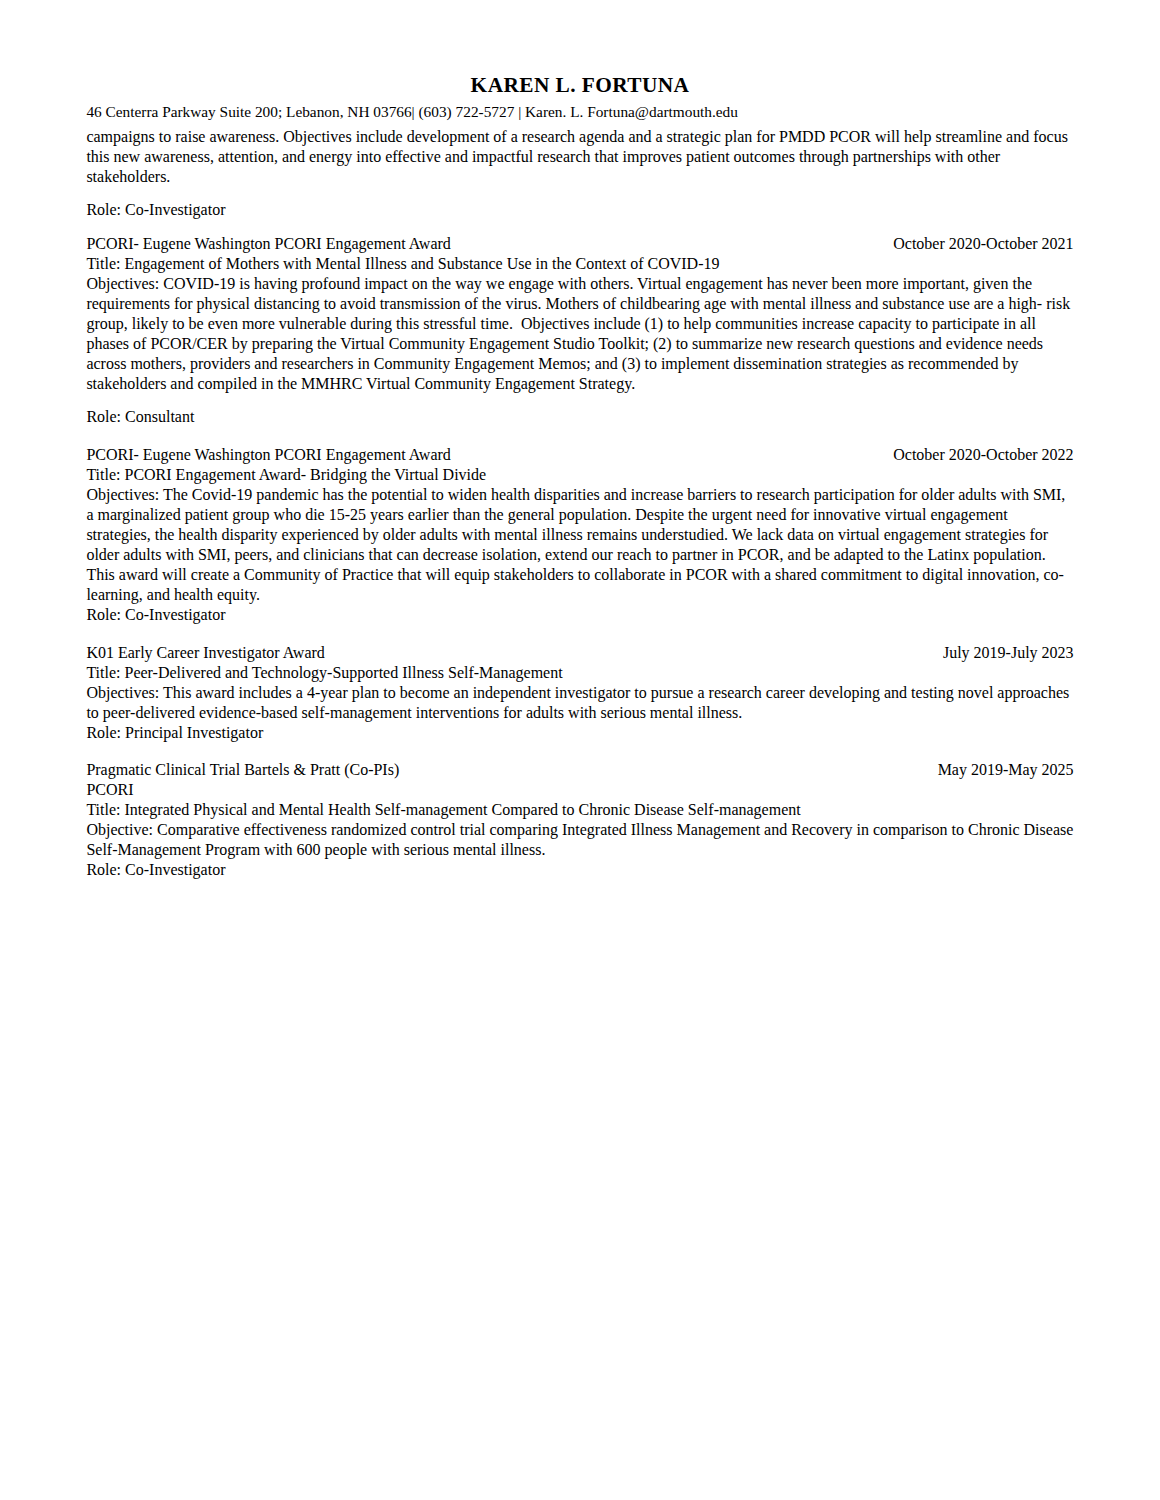KAREN L. FORTUNA
46 Centerra Parkway Suite 200; Lebanon, NH 03766| (603) 722-5727 | Karen. L. Fortuna@dartmouth.edu
campaigns to raise awareness. Objectives include development of a research agenda and a strategic plan for PMDD PCOR will help streamline and focus this new awareness, attention, and energy into effective and impactful research that improves patient outcomes through partnerships with other stakeholders.
Role: Co-Investigator
PCORI- Eugene Washington PCORI Engagement Award October 2020-October 2021
Title: Engagement of Mothers with Mental Illness and Substance Use in the Context of COVID-19
Objectives: COVID-19 is having profound impact on the way we engage with others. Virtual engagement has never been more important, given the requirements for physical distancing to avoid transmission of the virus. Mothers of childbearing age with mental illness and substance use are a high- risk group, likely to be even more vulnerable during this stressful time. Objectives include (1) to help communities increase capacity to participate in all phases of PCOR/CER by preparing the Virtual Community Engagement Studio Toolkit; (2) to summarize new research questions and evidence needs across mothers, providers and researchers in Community Engagement Memos; and (3) to implement dissemination strategies as recommended by stakeholders and compiled in the MMHRC Virtual Community Engagement Strategy.
Role: Consultant
PCORI- Eugene Washington PCORI Engagement Award October 2020-October 2022
Title: PCORI Engagement Award- Bridging the Virtual Divide
Objectives: The Covid-19 pandemic has the potential to widen health disparities and increase barriers to research participation for older adults with SMI, a marginalized patient group who die 15-25 years earlier than the general population. Despite the urgent need for innovative virtual engagement strategies, the health disparity experienced by older adults with mental illness remains understudied. We lack data on virtual engagement strategies for older adults with SMI, peers, and clinicians that can decrease isolation, extend our reach to partner in PCOR, and be adapted to the Latinx population. This award will create a Community of Practice that will equip stakeholders to collaborate in PCOR with a shared commitment to digital innovation, co-learning, and health equity.
Role: Co-Investigator
K01 Early Career Investigator Award July 2019-July 2023
Title: Peer-Delivered and Technology-Supported Illness Self-Management
Objectives: This award includes a 4-year plan to become an independent investigator to pursue a research career developing and testing novel approaches to peer-delivered evidence-based self-management interventions for adults with serious mental illness.
Role: Principal Investigator
Pragmatic Clinical Trial Bartels & Pratt (Co-PIs) May 2019-May 2025
PCORI
Title: Integrated Physical and Mental Health Self-management Compared to Chronic Disease Self-management
Objective: Comparative effectiveness randomized control trial comparing Integrated Illness Management and Recovery in comparison to Chronic Disease Self-Management Program with 600 people with serious mental illness.
Role: Co-Investigator